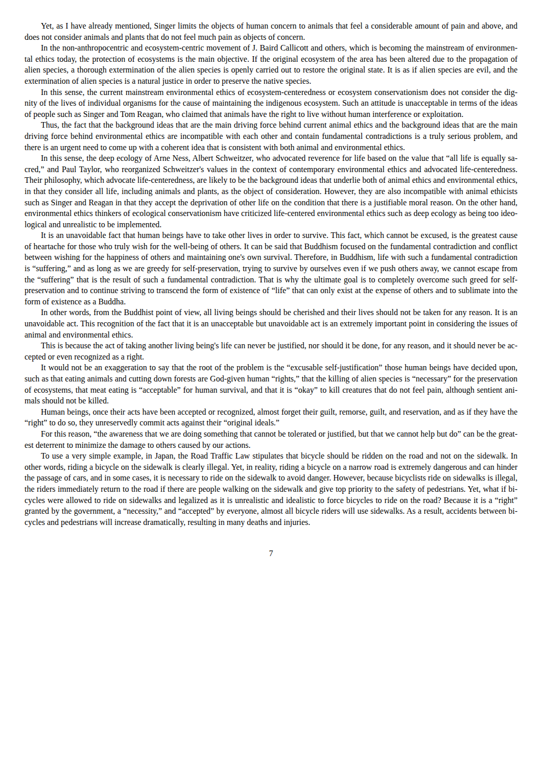Yet, as I have already mentioned, Singer limits the objects of human concern to animals that feel a considerable amount of pain and above, and does not consider animals and plants that do not feel much pain as objects of concern.
In the non-anthropocentric and ecosystem-centric movement of J. Baird Callicott and others, which is becoming the mainstream of environmental ethics today, the protection of ecosystems is the main objective. If the original ecosystem of the area has been altered due to the propagation of alien species, a thorough extermination of the alien species is openly carried out to restore the original state. It is as if alien species are evil, and the extermination of alien species is a natural justice in order to preserve the native species.
In this sense, the current mainstream environmental ethics of ecosystem-centeredness or ecosystem conservationism does not consider the dignity of the lives of individual organisms for the cause of maintaining the indigenous ecosystem. Such an attitude is unacceptable in terms of the ideas of people such as Singer and Tom Reagan, who claimed that animals have the right to live without human interference or exploitation.
Thus, the fact that the background ideas that are the main driving force behind current animal ethics and the background ideas that are the main driving force behind environmental ethics are incompatible with each other and contain fundamental contradictions is a truly serious problem, and there is an urgent need to come up with a coherent idea that is consistent with both animal and environmental ethics.
In this sense, the deep ecology of Arne Ness, Albert Schweitzer, who advocated reverence for life based on the value that “all life is equally sacred,” and Paul Taylor, who reorganized Schweitzer's values in the context of contemporary environmental ethics and advocated life-centeredness. Their philosophy, which advocate life-centeredness, are likely to be the background ideas that underlie both of animal ethics and environmental ethics, in that they consider all life, including animals and plants, as the object of consideration. However, they are also incompatible with animal ethicists such as Singer and Reagan in that they accept the deprivation of other life on the condition that there is a justifiable moral reason. On the other hand, environmental ethics thinkers of ecological conservationism have criticized life-centered environmental ethics such as deep ecology as being too ideological and unrealistic to be implemented.
It is an unavoidable fact that human beings have to take other lives in order to survive. This fact, which cannot be excused, is the greatest cause of heartache for those who truly wish for the well-being of others. It can be said that Buddhism focused on the fundamental contradiction and conflict between wishing for the happiness of others and maintaining one's own survival. Therefore, in Buddhism, life with such a fundamental contradiction is “suffering,” and as long as we are greedy for self-preservation, trying to survive by ourselves even if we push others away, we cannot escape from the “suffering” that is the result of such a fundamental contradiction. That is why the ultimate goal is to completely overcome such greed for self-preservation and to continue striving to transcend the form of existence of “life” that can only exist at the expense of others and to sublimate into the form of existence as a Buddha.
In other words, from the Buddhist point of view, all living beings should be cherished and their lives should not be taken for any reason. It is an unavoidable act. This recognition of the fact that it is an unacceptable but unavoidable act is an extremely important point in considering the issues of animal and environmental ethics.
This is because the act of taking another living being's life can never be justified, nor should it be done, for any reason, and it should never be accepted or even recognized as a right.
It would not be an exaggeration to say that the root of the problem is the “excusable self-justification” those human beings have decided upon, such as that eating animals and cutting down forests are God-given human “rights,” that the killing of alien species is “necessary” for the preservation of ecosystems, that meat eating is “acceptable” for human survival, and that it is “okay” to kill creatures that do not feel pain, although sentient animals should not be killed.
Human beings, once their acts have been accepted or recognized, almost forget their guilt, remorse, guilt, and reservation, and as if they have the “right” to do so, they unreservedly commit acts against their “original ideals.”
For this reason, “the awareness that we are doing something that cannot be tolerated or justified, but that we cannot help but do” can be the greatest deterrent to minimize the damage to others caused by our actions.
To use a very simple example, in Japan, the Road Traffic Law stipulates that bicycle should be ridden on the road and not on the sidewalk. In other words, riding a bicycle on the sidewalk is clearly illegal. Yet, in reality, riding a bicycle on a narrow road is extremely dangerous and can hinder the passage of cars, and in some cases, it is necessary to ride on the sidewalk to avoid danger. However, because bicyclists ride on sidewalks is illegal, the riders immediately return to the road if there are people walking on the sidewalk and give top priority to the safety of pedestrians. Yet, what if bicycles were allowed to ride on sidewalks and legalized as it is unrealistic and idealistic to force bicycles to ride on the road? Because it is a “right” granted by the government, a “necessity,” and “accepted” by everyone, almost all bicycle riders will use sidewalks. As a result, accidents between bicycles and pedestrians will increase dramatically, resulting in many deaths and injuries.
7